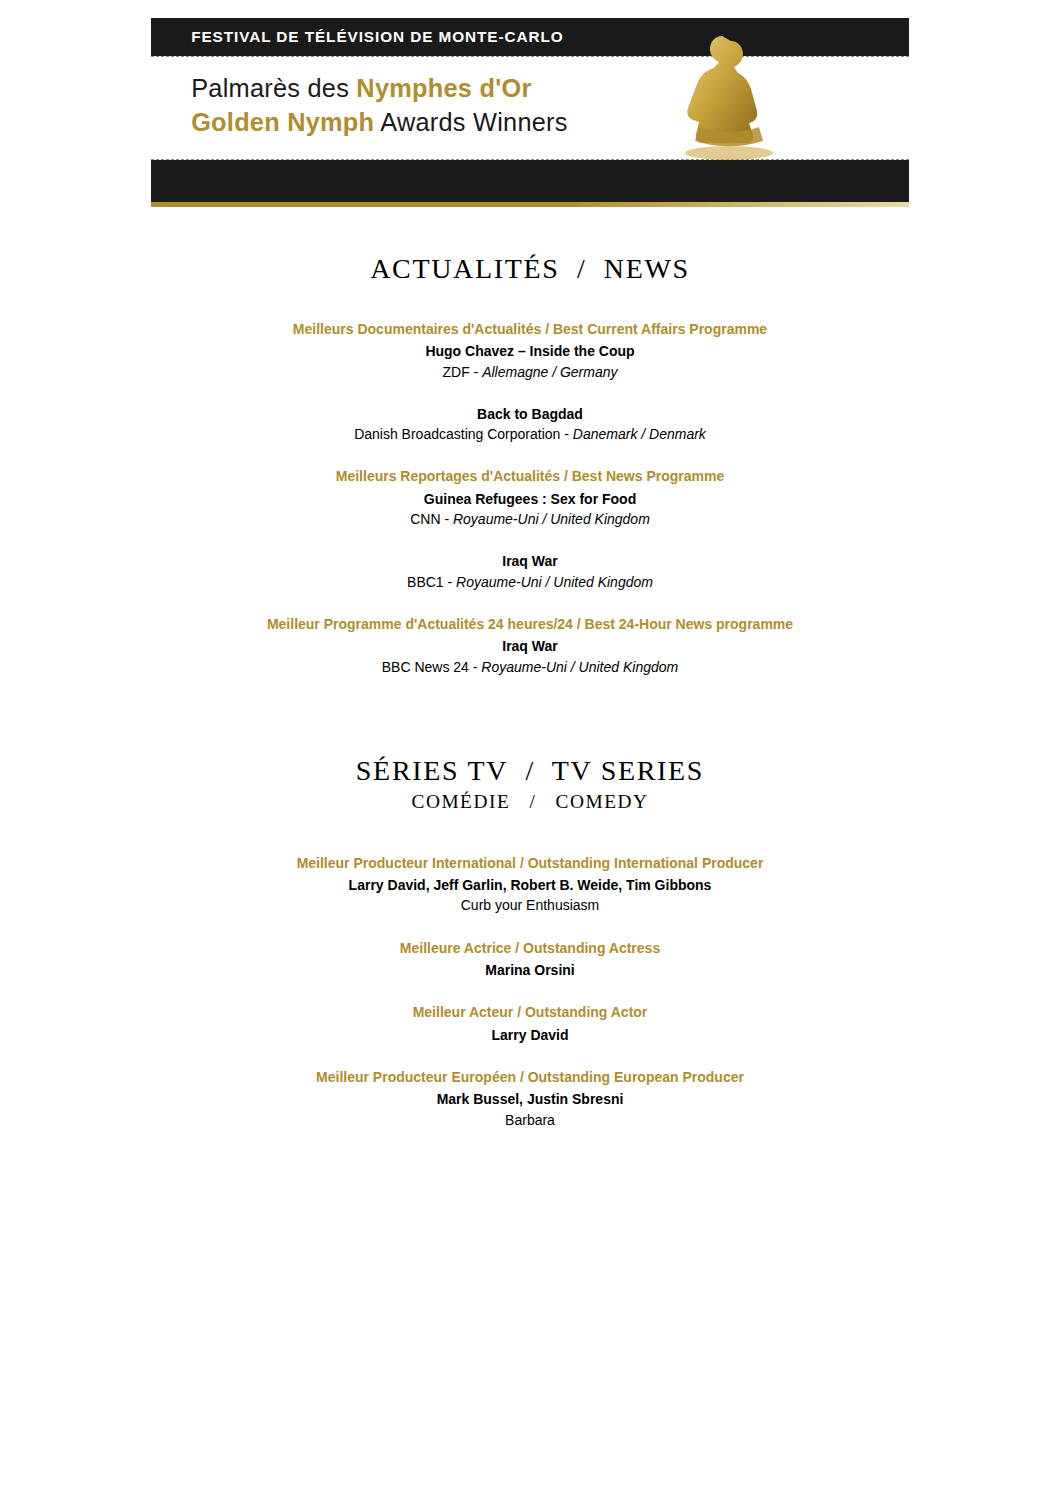FESTIVAL DE TÉLÉVISION DE MONTE-CARLO
Palmarès des Nymphes d'Or
Golden Nymph Awards Winners
ACTUALITÉS / NEWS
Meilleurs Documentaires d'Actualités / Best Current Affairs Programme Hugo Chavez – Inside the Coup ZDF - Allemagne / Germany
Back to Bagdad Danish Broadcasting Corporation - Danemark / Denmark
Meilleurs Reportages d'Actualités / Best News Programme Guinea Refugees : Sex for Food CNN - Royaume-Uni / United Kingdom
Iraq War BBC1 - Royaume-Uni / United Kingdom
Meilleur Programme d'Actualités 24 heures/24 / Best 24-Hour News programme Iraq War BBC News 24 - Royaume-Uni / United Kingdom
SÉRIES TV / TV SERIES
COMÉDIE / COMEDY
Meilleur Producteur International / Outstanding International Producer Larry David, Jeff Garlin, Robert B. Weide, Tim Gibbons Curb your Enthusiasm
Meilleure Actrice / Outstanding Actress Marina Orsini
Meilleur Acteur / Outstanding Actor Larry David
Meilleur Producteur Européen / Outstanding European Producer Mark Bussel, Justin Sbresni Barbara